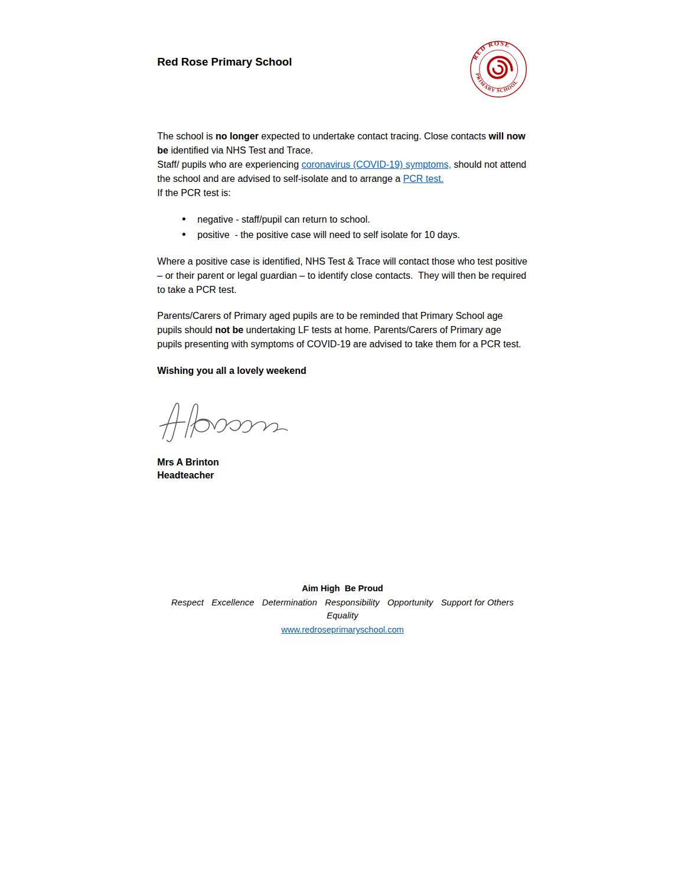Red Rose Primary School
RED ROSE PRIMARY SCHOOL
The school is no longer expected to undertake contact tracing. Close contacts will now be identified via NHS Test and Trace.
Staff/ pupils who are experiencing coronavirus (COVID-19) symptoms, should not attend the school and are advised to self-isolate and to arrange a PCR test.
If the PCR test is:
negative - staff/pupil can return to school.
positive - the positive case will need to self isolate for 10 days.
Where a positive case is identified, NHS Test & Trace will contact those who test positive – or their parent or legal guardian – to identify close contacts. They will then be required to take a PCR test.
Parents/Carers of Primary aged pupils are to be reminded that Primary School age pupils should not be undertaking LF tests at home. Parents/Carers of Primary age pupils presenting with symptoms of COVID-19 are advised to take them for a PCR test.
Wishing you all a lovely weekend
Mrs A Brinton Headteacher
Aim High Be Proud
Respect Excellence Determination Responsibility Opportunity Support for Others Equality
www.redroseprimaryschool.com